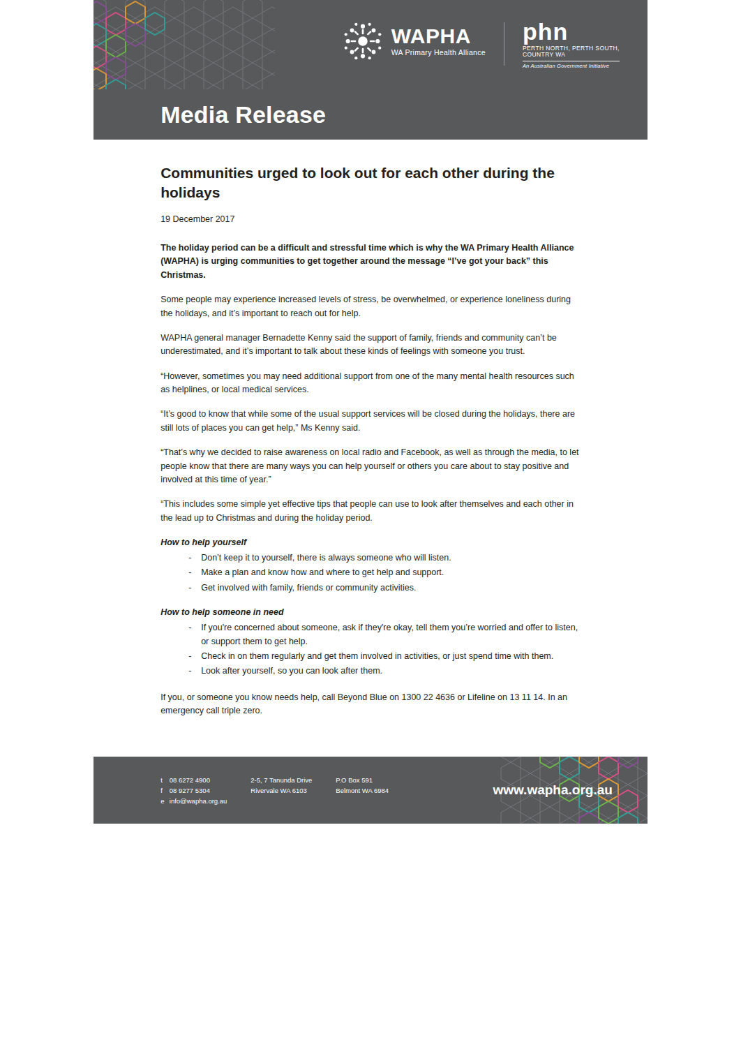WAPHA
WA Primary Health Alliance
phn
PERTH NORTH, PERTH SOUTH,
COUNTRY WA
An Australian Government Initiative
Media Release
Communities urged to look out for each other during the holidays
19 December 2017
The holiday period can be a difficult and stressful time which is why the WA Primary Health Alliance (WAPHA) is urging communities to get together around the message “I’ve got your back” this Christmas.
Some people may experience increased levels of stress, be overwhelmed, or experience loneliness during the holidays, and it’s important to reach out for help.
WAPHA general manager Bernadette Kenny said the support of family, friends and community can’t be underestimated, and it’s important to talk about these kinds of feelings with someone you trust.
“However, sometimes you may need additional support from one of the many mental health resources such as helplines, or local medical services.
“It’s good to know that while some of the usual support services will be closed during the holidays, there are still lots of places you can get help,” Ms Kenny said.
“That’s why we decided to raise awareness on local radio and Facebook, as well as through the media, to let people know that there are many ways you can help yourself or others you care about to stay positive and involved at this time of year.”
“This includes some simple yet effective tips that people can use to look after themselves and each other in the lead up to Christmas and during the holiday period.
How to help yourself
Don’t keep it to yourself, there is always someone who will listen.
Make a plan and know how and where to get help and support.
Get involved with family, friends or community activities.
How to help someone in need
If you're concerned about someone, ask if they're okay, tell them you’re worried and offer to listen, or support them to get help.
Check in on them regularly and get them involved in activities, or just spend time with them.
Look after yourself, so you can look after them.
If you, or someone you know needs help, call Beyond Blue on 1300 22 4636 or Lifeline on 13 11 14. In an emergency call triple zero.
t 08 6272 4900
f 08 9277 5304
e info@wapha.org.au
2-5, 7 Tanunda Drive
Rivervale WA 6103
P.O Box 591
Belmont WA 6984
www.wapha.org.au